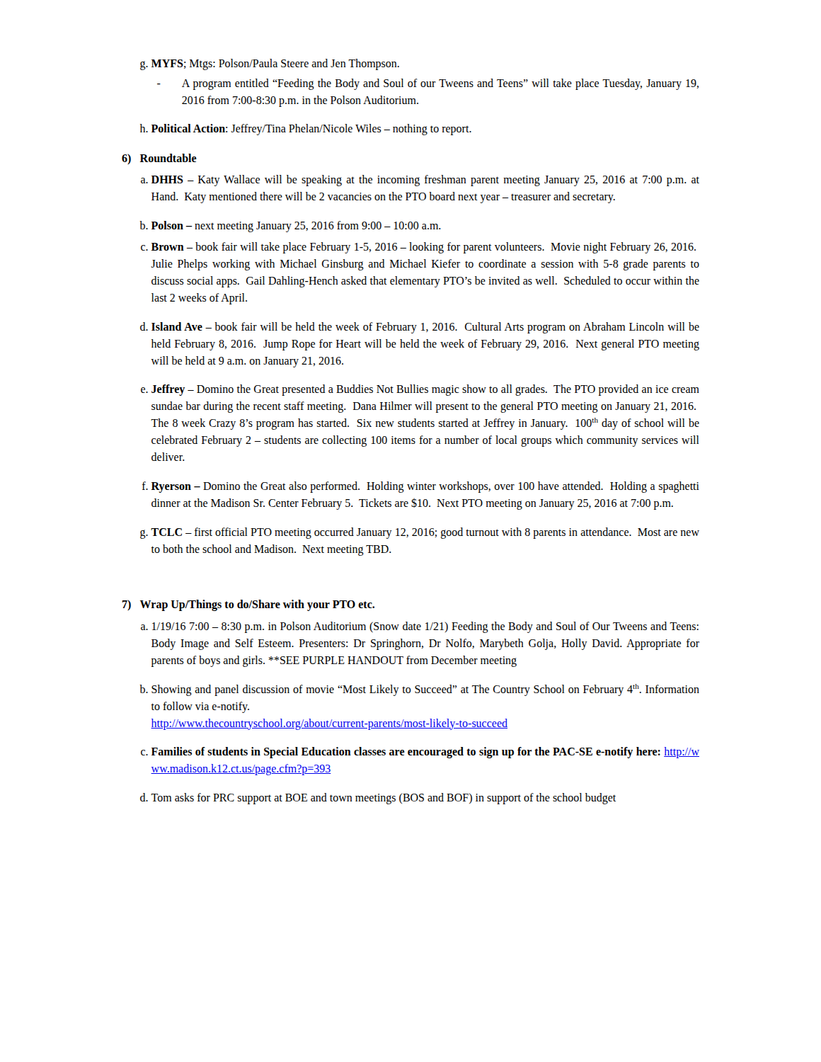MYFS; Mtgs: Polson/Paula Steere and Jen Thompson.
A program entitled “Feeding the Body and Soul of our Tweens and Teens” will take place Tuesday, January 19, 2016 from 7:00-8:30 p.m. in the Polson Auditorium.
Political Action: Jeffrey/Tina Phelan/Nicole Wiles – nothing to report.
6) Roundtable
DHHS – Katy Wallace will be speaking at the incoming freshman parent meeting January 25, 2016 at 7:00 p.m. at Hand. Katy mentioned there will be 2 vacancies on the PTO board next year – treasurer and secretary.
Polson – next meeting January 25, 2016 from 9:00 – 10:00 a.m.
Brown – book fair will take place February 1-5, 2016 – looking for parent volunteers. Movie night February 26, 2016. Julie Phelps working with Michael Ginsburg and Michael Kiefer to coordinate a session with 5-8 grade parents to discuss social apps. Gail Dahling-Hench asked that elementary PTO’s be invited as well. Scheduled to occur within the last 2 weeks of April.
Island Ave – book fair will be held the week of February 1, 2016. Cultural Arts program on Abraham Lincoln will be held February 8, 2016. Jump Rope for Heart will be held the week of February 29, 2016. Next general PTO meeting will be held at 9 a.m. on January 21, 2016.
Jeffrey – Domino the Great presented a Buddies Not Bullies magic show to all grades. The PTO provided an ice cream sundae bar during the recent staff meeting. Dana Hilmer will present to the general PTO meeting on January 21, 2016. The 8 week Crazy 8’s program has started. Six new students started at Jeffrey in January. 100th day of school will be celebrated February 2 – students are collecting 100 items for a number of local groups which community services will deliver.
Ryerson – Domino the Great also performed. Holding winter workshops, over 100 have attended. Holding a spaghetti dinner at the Madison Sr. Center February 5. Tickets are $10. Next PTO meeting on January 25, 2016 at 7:00 p.m.
TCLC – first official PTO meeting occurred January 12, 2016; good turnout with 8 parents in attendance. Most are new to both the school and Madison. Next meeting TBD.
7) Wrap Up/Things to do/Share with your PTO etc.
1/19/16 7:00 – 8:30 p.m. in Polson Auditorium (Snow date 1/21) Feeding the Body and Soul of Our Tweens and Teens: Body Image and Self Esteem. Presenters: Dr Springhorn, Dr Nolfo, Marybeth Golja, Holly David. Appropriate for parents of boys and girls. **SEE PURPLE HANDOUT from December meeting
Showing and panel discussion of movie “Most Likely to Succeed” at The Country School on February 4th. Information to follow via e-notify.
http://www.thecountryschool.org/about/current-parents/most-likely-to-succeed
Families of students in Special Education classes are encouraged to sign up for the PAC-SE e-notify here: http://www.madison.k12.ct.us/page.cfm?p=393
Tom asks for PRC support at BOE and town meetings (BOS and BOF) in support of the school budget